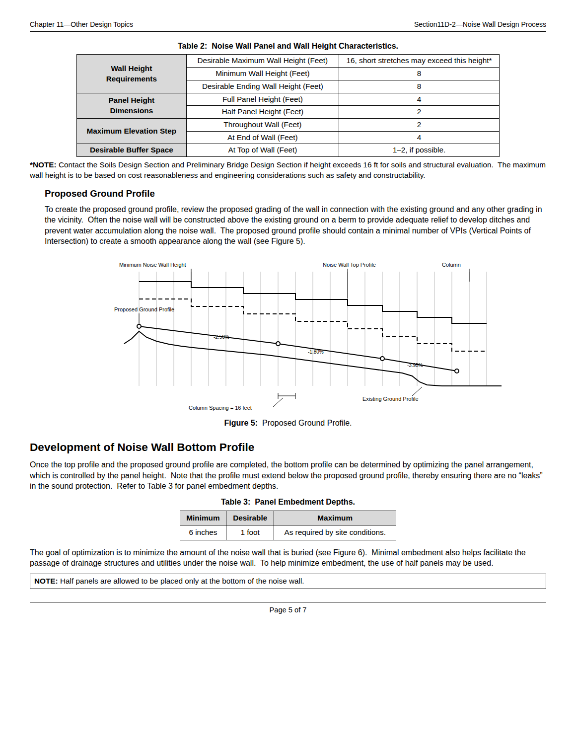Chapter 11—Other Design Topics Section11D-2—Noise Wall Design Process
Table 2: Noise Wall Panel and Wall Height Characteristics.
| Wall Height Requirements | Desirable Maximum Wall Height (Feet) | 16, short stretches may exceed this height* |
| Minimum Wall Height (Feet) | 8 |
| Desirable Ending Wall Height (Feet) | 8 |
| Panel Height Dimensions | Full Panel Height (Feet) | 4 |
| Half Panel Height (Feet) | 2 |
| Maximum Elevation Step | Throughout Wall (Feet) | 2 |
| At End of Wall (Feet) | 4 |
| Desirable Buffer Space | At Top of Wall (Feet) | 1–2, if possible. |
*NOTE: Contact the Soils Design Section and Preliminary Bridge Design Section if height exceeds 16 ft for soils and structural evaluation. The maximum wall height is to be based on cost reasonableness and engineering considerations such as safety and constructability.
Proposed Ground Profile
To create the proposed ground profile, review the proposed grading of the wall in connection with the existing ground and any other grading in the vicinity. Often the noise wall will be constructed above the existing ground on a berm to provide adequate relief to develop ditches and prevent water accumulation along the noise wall. The proposed ground profile should contain a minimal number of VPIs (Vertical Points of Intersection) to create a smooth appearance along the wall (see Figure 5).
-2.50% -1.80% -3.95% Minimum Noise Wall Height Noise Wall Top Profile Column Proposed Ground Profile Existing Ground Profile Column Spacing = 16 feet
Figure 5: Proposed Ground Profile.
Development of Noise Wall Bottom Profile
Once the top profile and the proposed ground profile are completed, the bottom profile can be determined by optimizing the panel arrangement, which is controlled by the panel height. Note that the profile must extend below the proposed ground profile, thereby ensuring there are no “leaks” in the sound protection. Refer to Table 3 for panel embedment depths.
Table 3: Panel Embedment Depths.
| Minimum | Desirable | Maximum |
| --- | --- | --- |
| 6 inches | 1 foot | As required by site conditions. |
The goal of optimization is to minimize the amount of the noise wall that is buried (see Figure 6). Minimal embedment also helps facilitate the passage of drainage structures and utilities under the noise wall. To help minimize embedment, the use of half panels may be used.
NOTE: Half panels are allowed to be placed only at the bottom of the noise wall.
Page 5 of 7